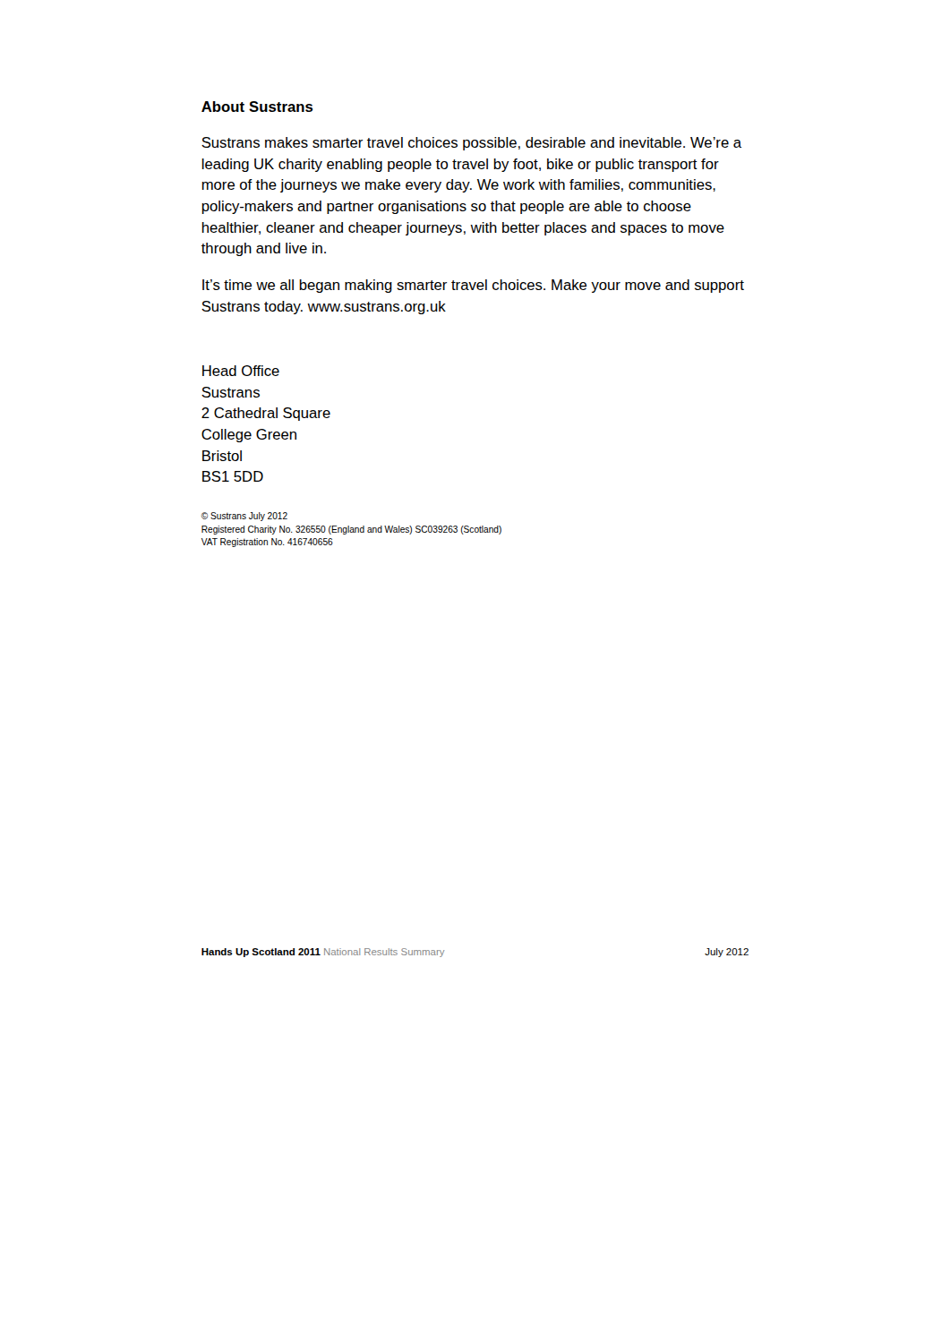About Sustrans
Sustrans makes smarter travel choices possible, desirable and inevitable. We’re a leading UK charity enabling people to travel by foot, bike or public transport for more of the journeys we make every day. We work with families, communities, policy-makers and partner organisations so that people are able to choose healthier, cleaner and cheaper journeys, with better places and spaces to move through and live in.
It’s time we all began making smarter travel choices. Make your move and support Sustrans today. www.sustrans.org.uk
Head Office
Sustrans
2 Cathedral Square
College Green
Bristol
BS1 5DD
© Sustrans July 2012
Registered Charity No. 326550 (England and Wales) SC039263 (Scotland)
VAT Registration No. 416740656
Hands Up Scotland 2011 National Results Summary
July 2012